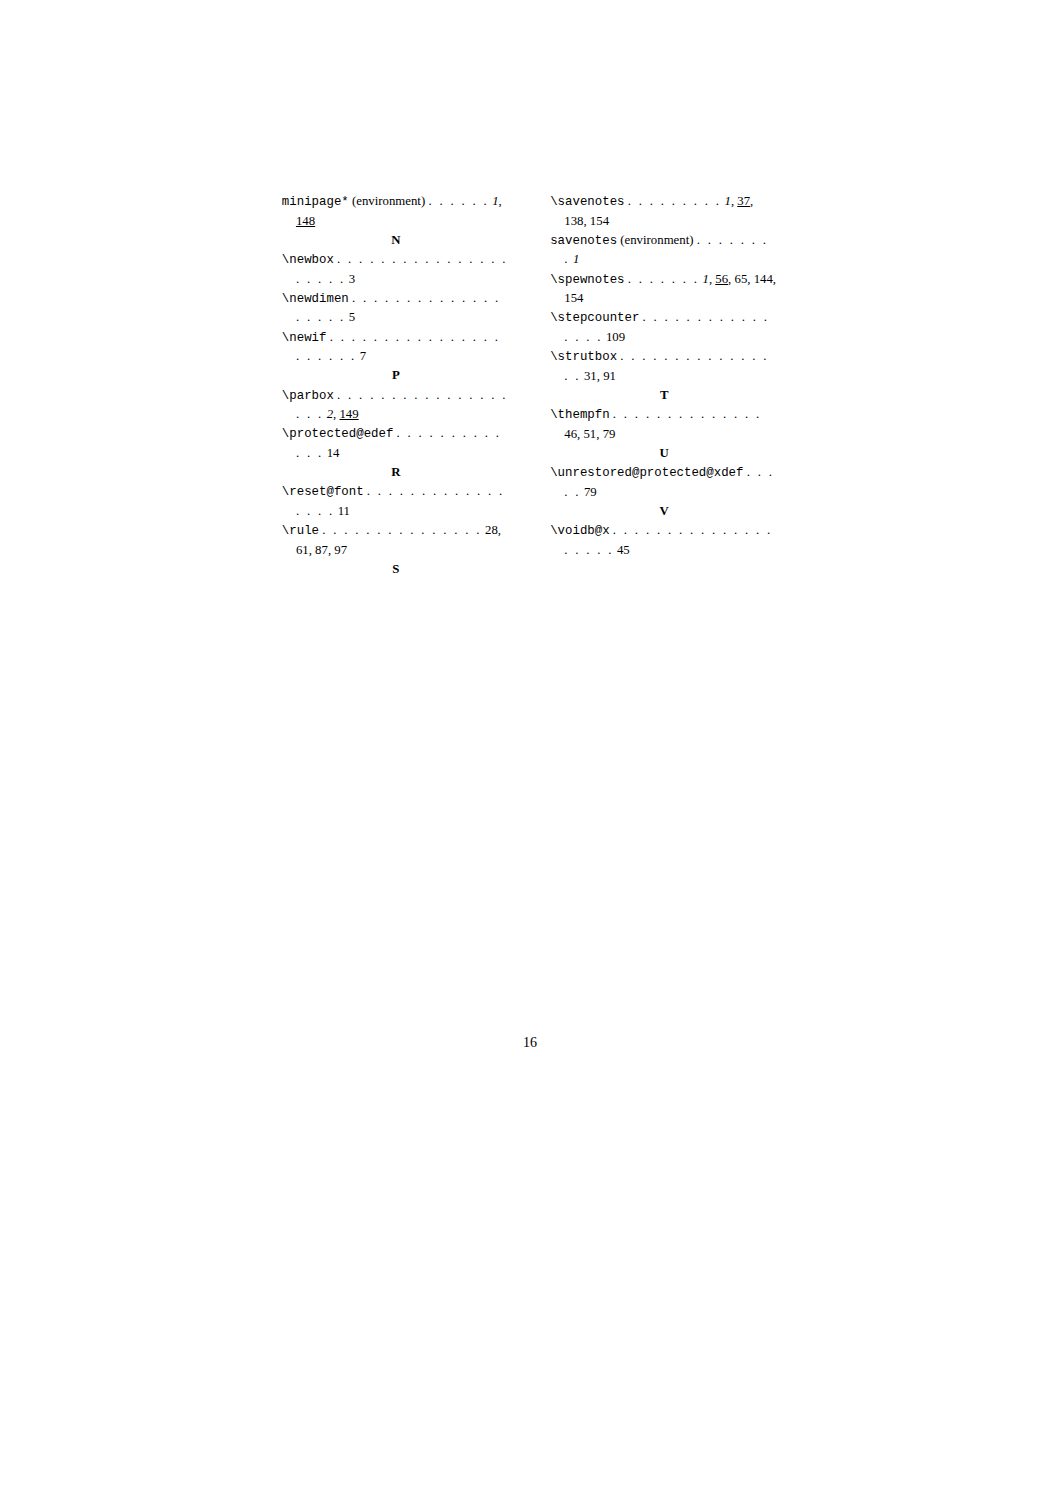minipage* (environment) . . . . . . 1, 148
N
\newbox . . . . . . . . . . . . . . . . . . . . . 3
\newdimen . . . . . . . . . . . . . . . . . . . 5
\newif . . . . . . . . . . . . . . . . . . . . . . 7
P
\parbox . . . . . . . . . . . . . . . . . . . 2, 149
\protected@edef . . . . . . . . . . . . . 14
R
\reset@font . . . . . . . . . . . . . . . . . 11
\rule . . . . . . . . . . . . . . . 28, 61, 87, 97
S
\savenotes . . . . . . . . . 1, 37, 138, 154
savenotes (environment) . . . . . . . . 1
\spewnotes . . . . . . . 1, 56, 65, 144, 154
\stepcounter . . . . . . . . . . . . . . . . 109
\strutbox . . . . . . . . . . . . . . . . 31, 91
T
\thempfn . . . . . . . . . . . . . . 46, 51, 79
U
\unrestored@protected@xdef . . . . . 79
V
\voidb@x . . . . . . . . . . . . . . . . . . . . 45
16